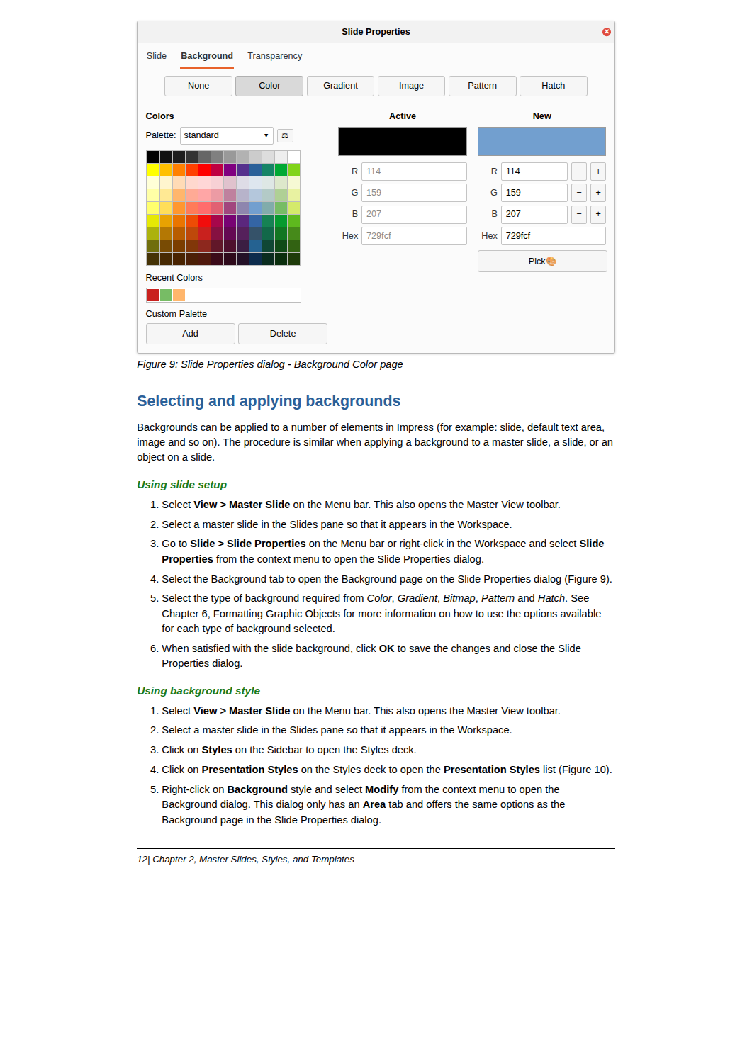Slide Properties ✕
Slide
Background
Transparency
None
Color
Gradient
Image
Pattern
Hatch
Colors
Palette: standard ▼ ⚖
Recent Colors
Custom Palette
Add
Delete
Active
R 114
G 159
B 207
Hex 729fcf
New
R 114−+
G 159−+
B 207−+
Hex 729fcf
Pick🎨
Figure 9: Slide Properties dialog - Background Color page
Selecting and applying backgrounds
Backgrounds can be applied to a number of elements in Impress (for example: slide, default text area, image and so on). The procedure is similar when applying a background to a master slide, a slide, or an object on a slide.
Using slide setup
Select View > Master Slide on the Menu bar. This also opens the Master View toolbar.
Select a master slide in the Slides pane so that it appears in the Workspace.
Go to Slide > Slide Properties on the Menu bar or right-click in the Workspace and select Slide Properties from the context menu to open the Slide Properties dialog.
Select the Background tab to open the Background page on the Slide Properties dialog (Figure 9).
Select the type of background required from Color, Gradient, Bitmap, Pattern and Hatch. See Chapter 6, Formatting Graphic Objects for more information on how to use the options available for each type of background selected.
When satisfied with the slide background, click OK to save the changes and close the Slide Properties dialog.
Using background style
Select View > Master Slide on the Menu bar. This also opens the Master View toolbar.
Select a master slide in the Slides pane so that it appears in the Workspace.
Click on Styles on the Sidebar to open the Styles deck.
Click on Presentation Styles on the Styles deck to open the Presentation Styles list (Figure 10).
Right-click on Background style and select Modify from the context menu to open the Background dialog. This dialog only has an Area tab and offers the same options as the Background page in the Slide Properties dialog.
12| Chapter 2, Master Slides, Styles, and Templates